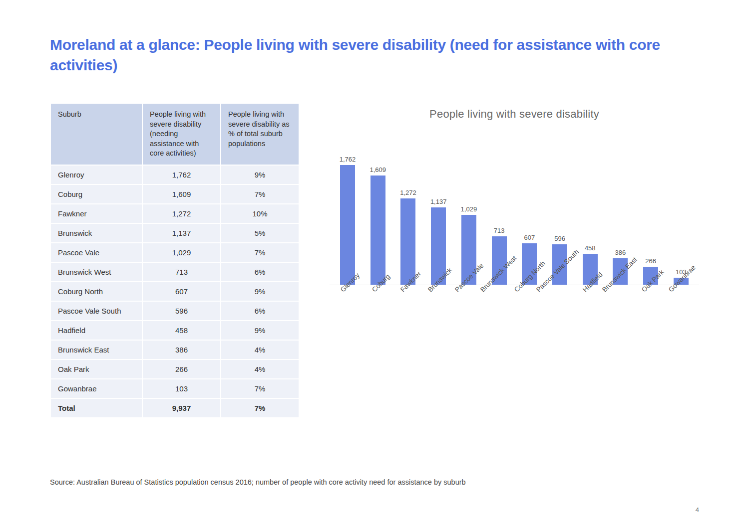Moreland at a glance: People living with severe disability (need for assistance with core activities)
| Suburb | People living with severe disability (needing assistance with core activities) | People living with severe disability as % of total suburb populations |
| --- | --- | --- |
| Glenroy | 1,762 | 9% |
| Coburg | 1,609 | 7% |
| Fawkner | 1,272 | 10% |
| Brunswick | 1,137 | 5% |
| Pascoe Vale | 1,029 | 7% |
| Brunswick West | 713 | 6% |
| Coburg North | 607 | 9% |
| Pascoe Vale South | 596 | 6% |
| Hadfield | 458 | 9% |
| Brunswick East | 386 | 4% |
| Oak Park | 266 | 4% |
| Gowanbrae | 103 | 7% |
| Total | 9,937 | 7% |
People living with severe disability
1,762
1,609
1,272
1,137
1,029
713
607
596
458
386
266
103
Glenroy
Coburg
Fawkner
Brunswick
Pascoe Vale
Brunswick West
Coburg North
Pascoe Vale South
Hadfield
Brunswick East
Oak Park
Gowanbrae
Source: Australian Bureau of Statistics population census 2016; number of people with core activity need for assistance by suburb
4